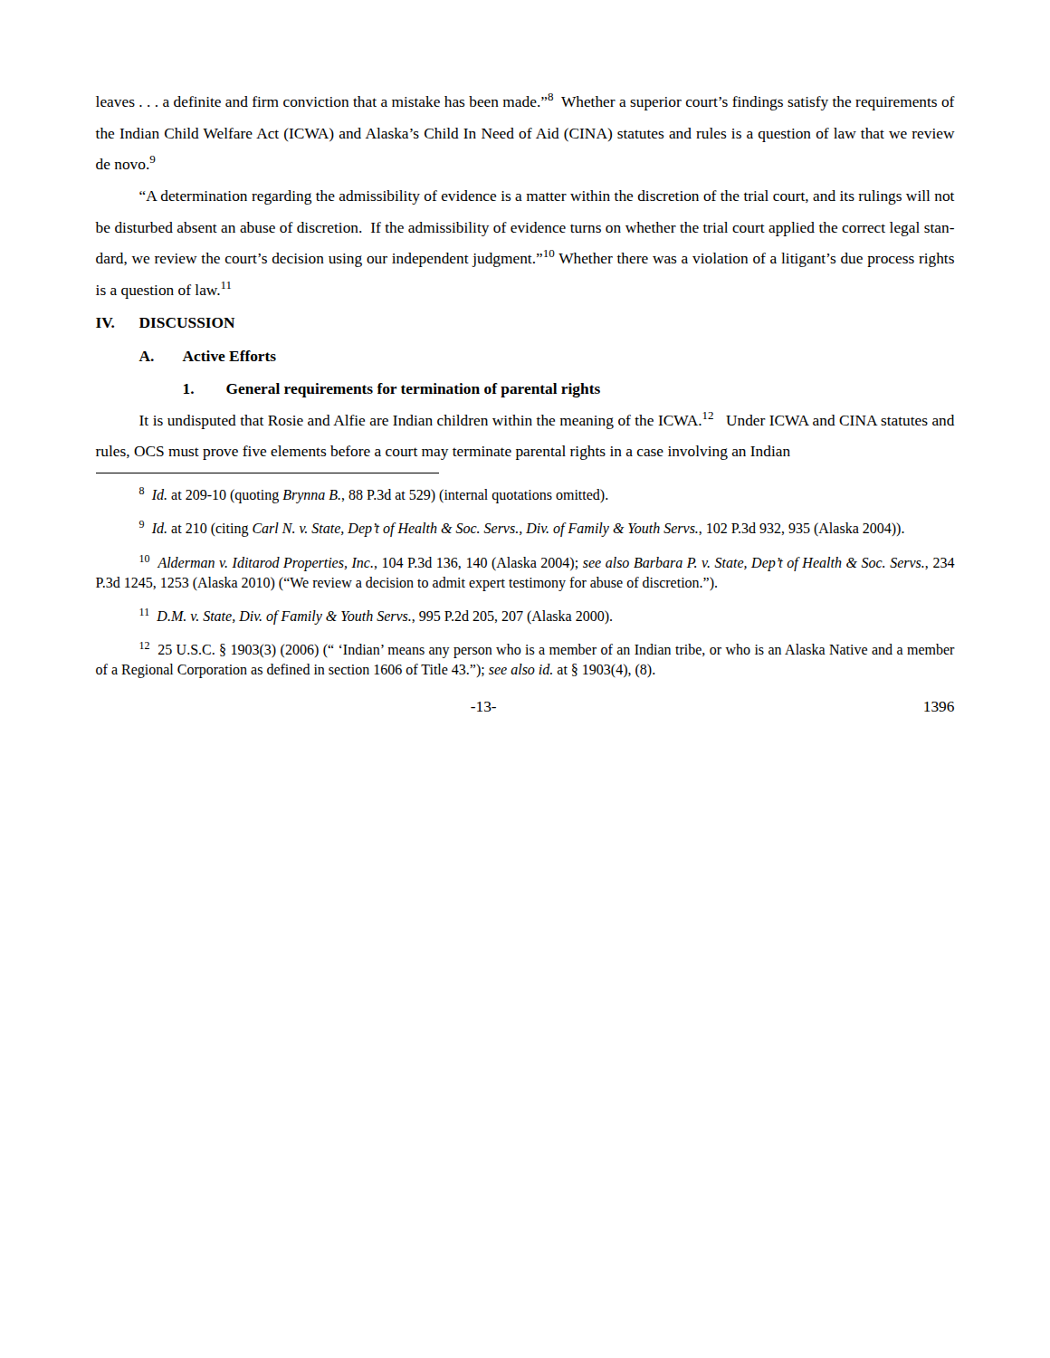leaves . . . a definite and firm conviction that a mistake has been made.”8 Whether a superior court’s findings satisfy the requirements of the Indian Child Welfare Act (ICWA) and Alaska’s Child In Need of Aid (CINA) statutes and rules is a question of law that we review de novo.9
“A determination regarding the admissibility of evidence is a matter within the discretion of the trial court, and its rulings will not be disturbed absent an abuse of discretion. If the admissibility of evidence turns on whether the trial court applied the correct legal standard, we review the court’s decision using our independent judgment.”10 Whether there was a violation of a litigant’s due process rights is a question of law.11
IV. DISCUSSION
A. Active Efforts
1. General requirements for termination of parental rights
It is undisputed that Rosie and Alfie are Indian children within the meaning of the ICWA.12 Under ICWA and CINA statutes and rules, OCS must prove five elements before a court may terminate parental rights in a case involving an Indian
8 Id. at 209-10 (quoting Brynna B., 88 P.3d at 529) (internal quotations omitted).
9 Id. at 210 (citing Carl N. v. State, Dep’t of Health & Soc. Servs., Div. of Family & Youth Servs., 102 P.3d 932, 935 (Alaska 2004)).
10 Alderman v. Iditarod Properties, Inc., 104 P.3d 136, 140 (Alaska 2004); see also Barbara P. v. State, Dep’t of Health & Soc. Servs., 234 P.3d 1245, 1253 (Alaska 2010) (“We review a decision to admit expert testimony for abuse of discretion.”).
11 D.M. v. State, Div. of Family & Youth Servs., 995 P.2d 205, 207 (Alaska 2000).
12 25 U.S.C. § 1903(3) (2006) (“ ‘Indian’ means any person who is a member of an Indian tribe, or who is an Alaska Native and a member of a Regional Corporation as defined in section 1606 of Title 43.”); see also id. at § 1903(4), (8).
-13- 1396